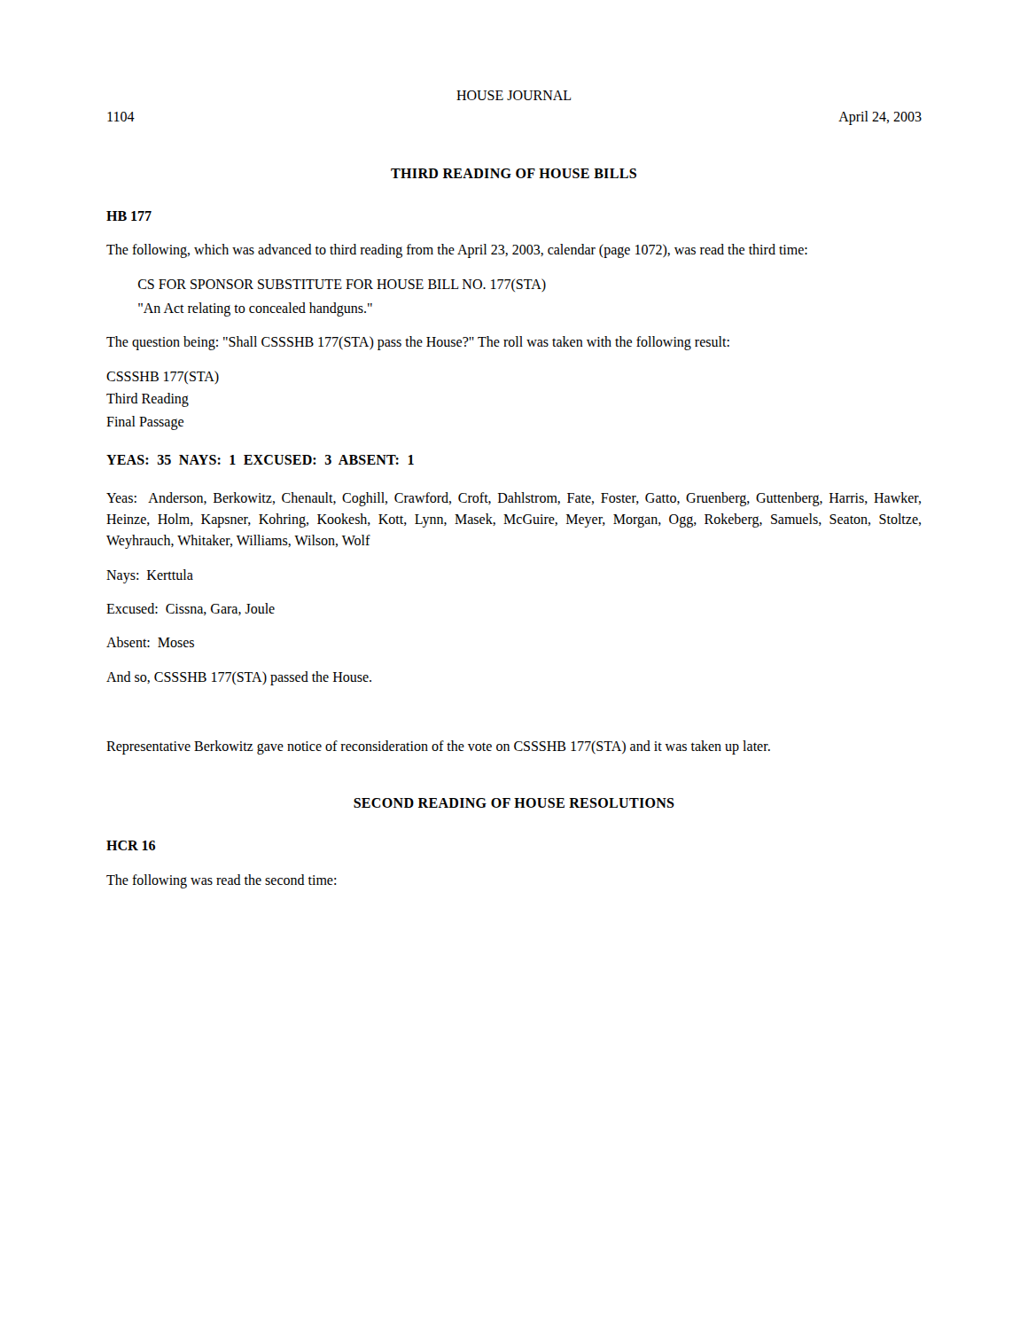HOUSE JOURNAL
1104 April 24, 2003
THIRD READING OF HOUSE BILLS
HB 177
The following, which was advanced to third reading from the April 23, 2003, calendar (page 1072), was read the third time:
CS FOR SPONSOR SUBSTITUTE FOR HOUSE BILL NO. 177(STA)
"An Act relating to concealed handguns."
The question being: "Shall CSSSHB 177(STA) pass the House?" The roll was taken with the following result:
CSSSHB 177(STA)
Third Reading
Final Passage
YEAS: 35 NAYS: 1 EXCUSED: 3 ABSENT: 1
Yeas: Anderson, Berkowitz, Chenault, Coghill, Crawford, Croft, Dahlstrom, Fate, Foster, Gatto, Gruenberg, Guttenberg, Harris, Hawker, Heinze, Holm, Kapsner, Kohring, Kookesh, Kott, Lynn, Masek, McGuire, Meyer, Morgan, Ogg, Rokeberg, Samuels, Seaton, Stoltze, Weyhrauch, Whitaker, Williams, Wilson, Wolf
Nays: Kerttula
Excused: Cissna, Gara, Joule
Absent: Moses
And so, CSSSHB 177(STA) passed the House.
Representative Berkowitz gave notice of reconsideration of the vote on CSSSHB 177(STA) and it was taken up later.
SECOND READING OF HOUSE RESOLUTIONS
HCR 16
The following was read the second time: